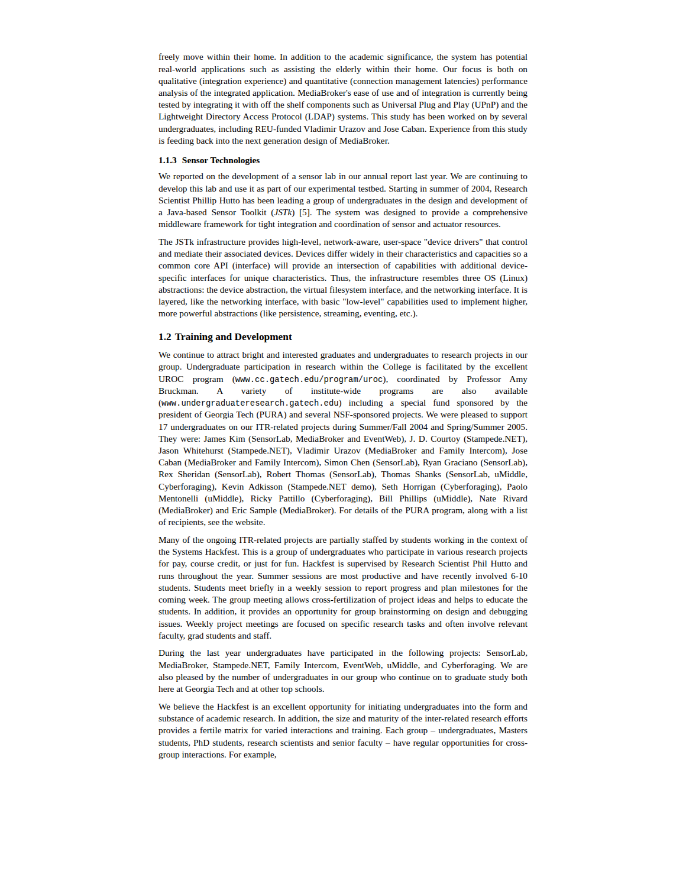freely move within their home. In addition to the academic significance, the system has potential real-world applications such as assisting the elderly within their home. Our focus is both on qualitative (integration experience) and quantitative (connection management latencies) performance analysis of the integrated application. MediaBroker's ease of use and of integration is currently being tested by integrating it with off the shelf components such as Universal Plug and Play (UPnP) and the Lightweight Directory Access Protocol (LDAP) systems. This study has been worked on by several undergraduates, including REU-funded Vladimir Urazov and Jose Caban. Experience from this study is feeding back into the next generation design of MediaBroker.
1.1.3 Sensor Technologies
We reported on the development of a sensor lab in our annual report last year. We are continuing to develop this lab and use it as part of our experimental testbed. Starting in summer of 2004, Research Scientist Phillip Hutto has been leading a group of undergraduates in the design and development of a Java-based Sensor Toolkit (JSTk) [5]. The system was designed to provide a comprehensive middleware framework for tight integration and coordination of sensor and actuator resources.
The JSTk infrastructure provides high-level, network-aware, user-space "device drivers" that control and mediate their associated devices. Devices differ widely in their characteristics and capacities so a common core API (interface) will provide an intersection of capabilities with additional device-specific interfaces for unique characteristics. Thus, the infrastructure resembles three OS (Linux) abstractions: the device abstraction, the virtual filesystem interface, and the networking interface. It is layered, like the networking interface, with basic "low-level" capabilities used to implement higher, more powerful abstractions (like persistence, streaming, eventing, etc.).
1.2 Training and Development
We continue to attract bright and interested graduates and undergraduates to research projects in our group. Undergraduate participation in research within the College is facilitated by the excellent UROC program (www.cc.gatech.edu/program/uroc), coordinated by Professor Amy Bruckman. A variety of institute-wide programs are also available (www.undergraduateresearch.gatech.edu) including a special fund sponsored by the president of Georgia Tech (PURA) and several NSF-sponsored projects. We were pleased to support 17 undergraduates on our ITR-related projects during Summer/Fall 2004 and Spring/Summer 2005. They were: James Kim (SensorLab, MediaBroker and EventWeb), J. D. Courtoy (Stampede.NET), Jason Whitehurst (Stampede.NET), Vladimir Urazov (MediaBroker and Family Intercom), Jose Caban (MediaBroker and Family Intercom), Simon Chen (SensorLab), Ryan Graciano (SensorLab), Rex Sheridan (SensorLab), Robert Thomas (SensorLab), Thomas Shanks (SensorLab, uMiddle, Cyberforaging), Kevin Adkisson (Stampede.NET demo), Seth Horrigan (Cyberforaging), Paolo Mentonelli (uMiddle), Ricky Pattillo (Cyberforaging), Bill Phillips (uMiddle), Nate Rivard (MediaBroker) and Eric Sample (MediaBroker). For details of the PURA program, along with a list of recipients, see the website.
Many of the ongoing ITR-related projects are partially staffed by students working in the context of the Systems Hackfest. This is a group of undergraduates who participate in various research projects for pay, course credit, or just for fun. Hackfest is supervised by Research Scientist Phil Hutto and runs throughout the year. Summer sessions are most productive and have recently involved 6-10 students. Students meet briefly in a weekly session to report progress and plan milestones for the coming week. The group meeting allows cross-fertilization of project ideas and helps to educate the students. In addition, it provides an opportunity for group brainstorming on design and debugging issues. Weekly project meetings are focused on specific research tasks and often involve relevant faculty, grad students and staff.
During the last year undergraduates have participated in the following projects: SensorLab, MediaBroker, Stampede.NET, Family Intercom, EventWeb, uMiddle, and Cyberforaging. We are also pleased by the number of undergraduates in our group who continue on to graduate study both here at Georgia Tech and at other top schools.
We believe the Hackfest is an excellent opportunity for initiating undergraduates into the form and substance of academic research. In addition, the size and maturity of the inter-related research efforts provides a fertile matrix for varied interactions and training. Each group – undergraduates, Masters students, PhD students, research scientists and senior faculty – have regular opportunities for cross-group interactions. For example,